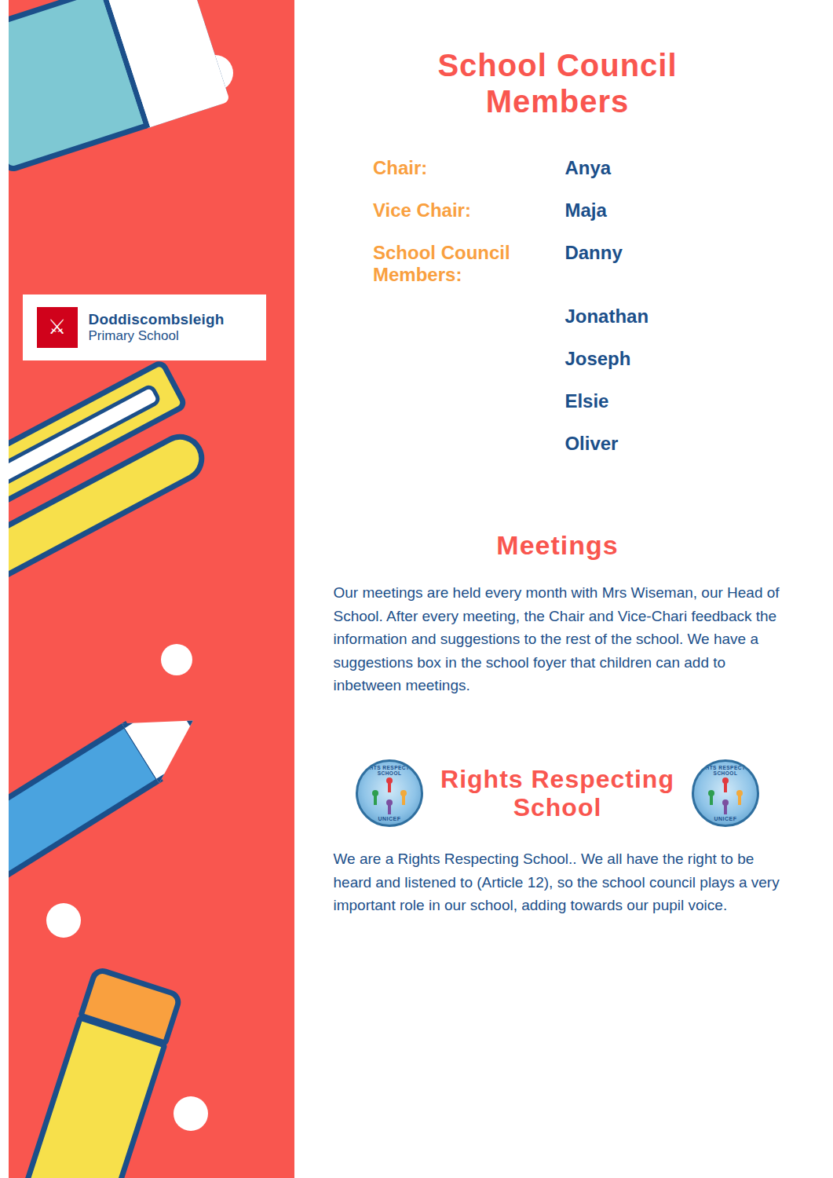⚔
Doddiscombsleigh Primary School
School Council
Members
| Chair: | Anya |
| Vice Chair: | Maja |
| School Council Members: | Danny |
| | Jonathan |
| | Joseph |
| | Elsie |
| | Oliver |
Meetings
Our meetings are held every month with Mrs Wiseman, our Head of School. After every meeting, the Chair and Vice-Chari feedback the information and suggestions to the rest of the school. We have a suggestions box in the school foyer that children can add to inbetween meetings.
Rights Respecting School UNICEF
Rights Respecting
School
Rights Respecting School UNICEF
We are a Rights Respecting School.. We all have the right to be heard and listened to (Article 12), so the school council plays a very important role in our school, adding towards our pupil voice.